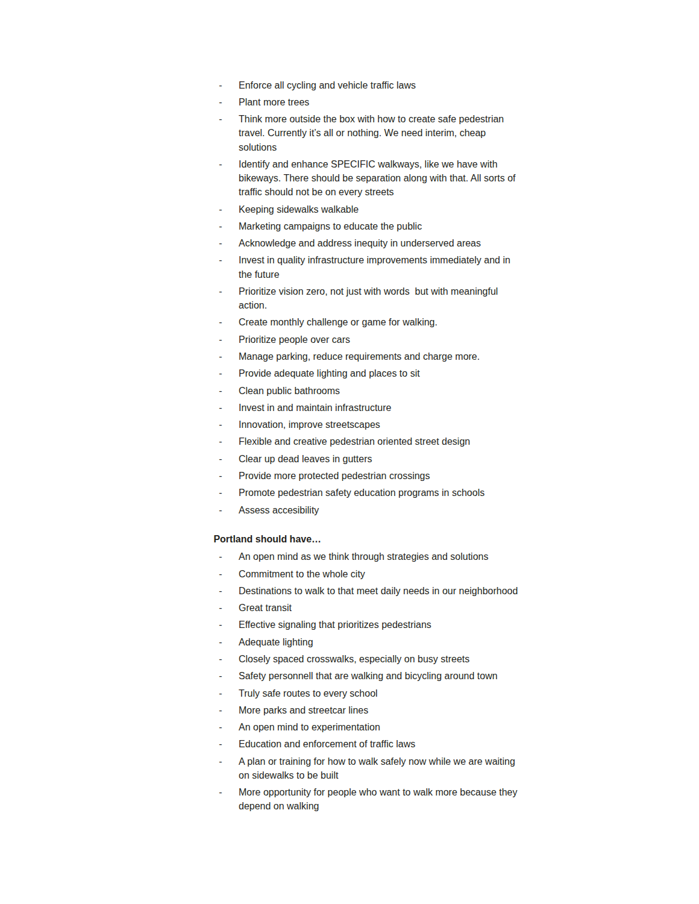Enforce all cycling and vehicle traffic laws
Plant more trees
Think more outside the box with how to create safe pedestrian travel. Currently it’s all or nothing. We need interim, cheap solutions
Identify and enhance SPECIFIC walkways, like we have with bikeways. There should be separation along with that. All sorts of traffic should not be on every streets
Keeping sidewalks walkable
Marketing campaigns to educate the public
Acknowledge and address inequity in underserved areas
Invest in quality infrastructure improvements immediately and in the future
Prioritize vision zero, not just with words but with meaningful action.
Create monthly challenge or game for walking.
Prioritize people over cars
Manage parking, reduce requirements and charge more.
Provide adequate lighting and places to sit
Clean public bathrooms
Invest in and maintain infrastructure
Innovation, improve streetscapes
Flexible and creative pedestrian oriented street design
Clear up dead leaves in gutters
Provide more protected pedestrian crossings
Promote pedestrian safety education programs in schools
Assess accesibility
Portland should have…
An open mind as we think through strategies and solutions
Commitment to the whole city
Destinations to walk to that meet daily needs in our neighborhood
Great transit
Effective signaling that prioritizes pedestrians
Adequate lighting
Closely spaced crosswalks, especially on busy streets
Safety personnell that are walking and bicycling around town
Truly safe routes to every school
More parks and streetcar lines
An open mind to experimentation
Education and enforcement of traffic laws
A plan or training for how to walk safely now while we are waiting on sidewalks to be built
More opportunity for people who want to walk more because they depend on walking